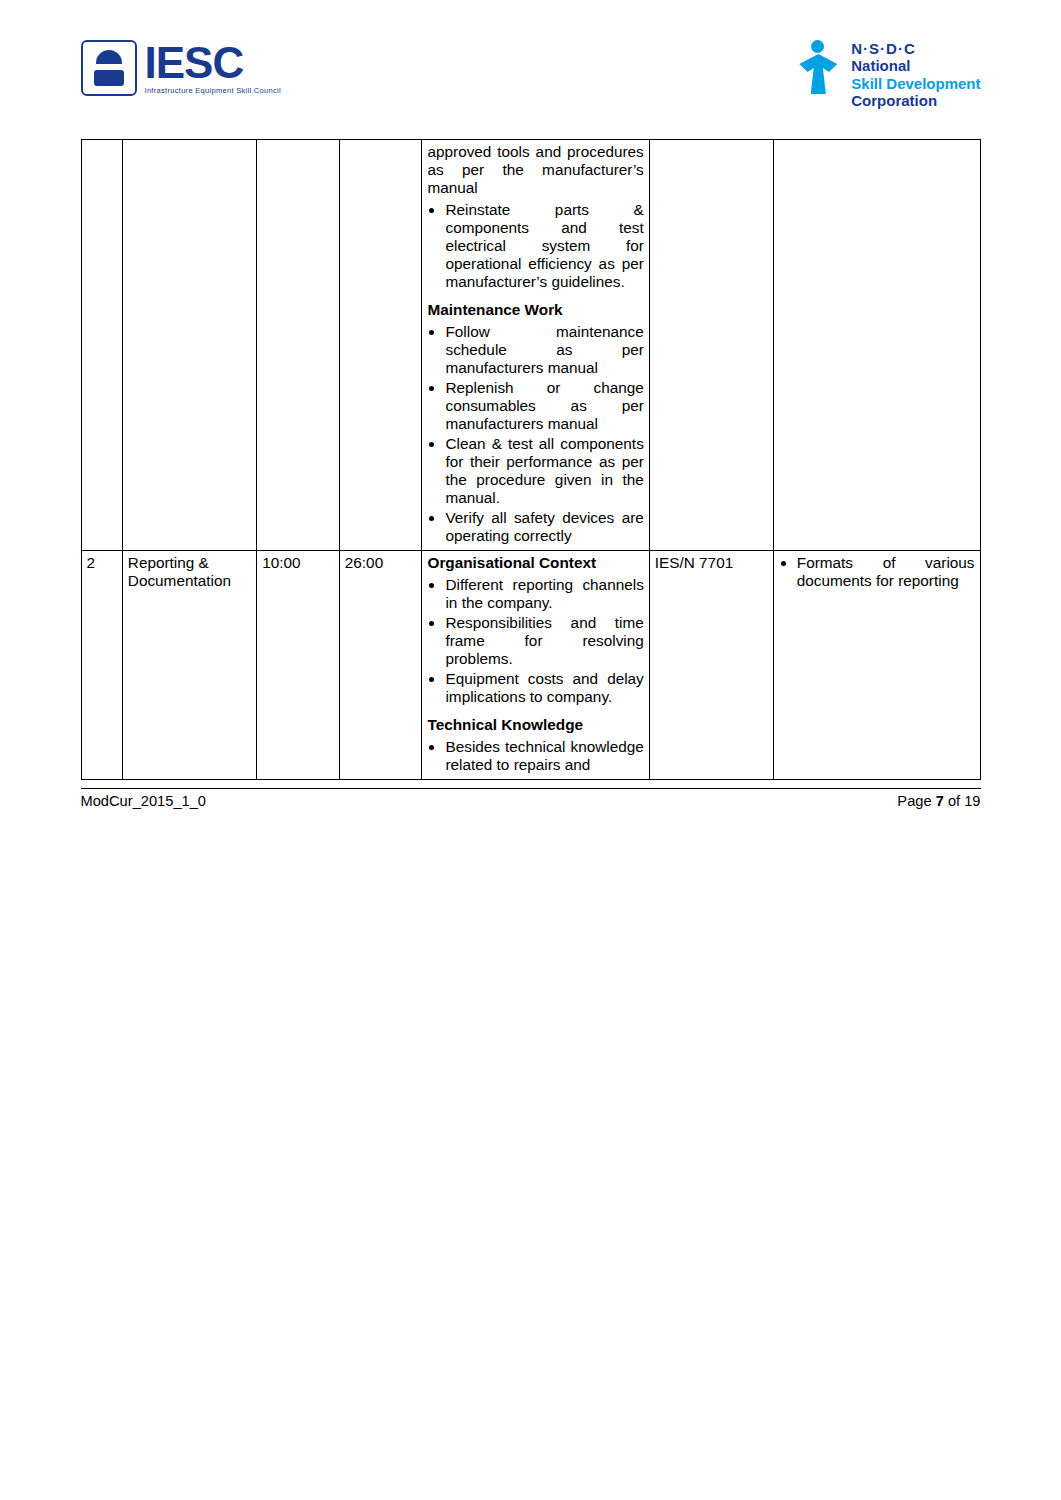IESC
Infrastructure Equipment Skill Council
N·S·D·C
National
Skill Development
Corporation
| | | | | approved tools and procedures as per the manufacturer’s manual Reinstate parts & components and test electrical system for operational efficiency as per manufacturer’s guidelines. Maintenance Work Follow maintenance schedule as per manufacturers manual Replenish or change consumables as per manufacturers manual Clean & test all components for their performance as per the procedure given in the manual. Verify all safety devices are operating correctly | | |
| 2 | Reporting & Documentation | 10:00 | 26:00 | Organisational Context Different reporting channels in the company. Responsibilities and time frame for resolving problems. Equipment costs and delay implications to company. Technical Knowledge Besides technical knowledge related to repairs and | IES/N 7701 | Formats of various documents for reporting |
ModCur_2015_1_0
Page 7 of 19